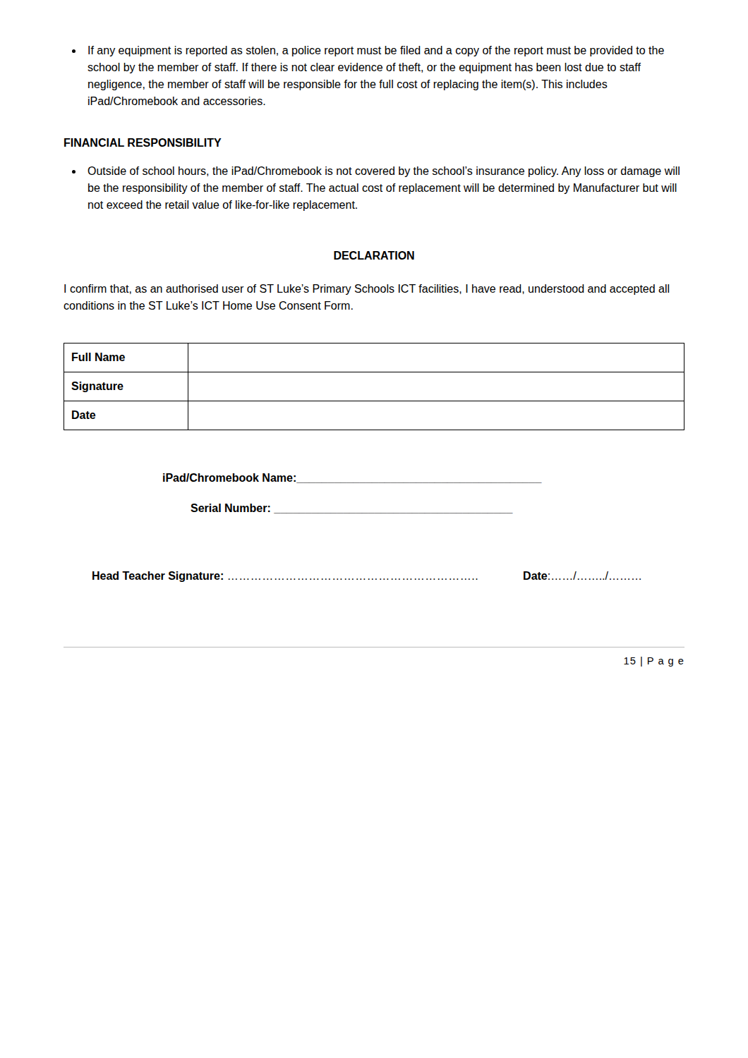If any equipment is reported as stolen, a police report must be filed and a copy of the report must be provided to the school by the member of staff. If there is not clear evidence of theft, or the equipment has been lost due to staff negligence, the member of staff will be responsible for the full cost of replacing the item(s). This includes iPad/Chromebook and accessories.
Financial Responsibility
Outside of school hours, the iPad/Chromebook is not covered by the school’s insurance policy. Any loss or damage will be the responsibility of the member of staff. The actual cost of replacement will be determined by Manufacturer but will not exceed the retail value of like-for-like replacement.
Declaration
I confirm that, as an authorised user of ST Luke’s Primary Schools ICT facilities, I have read, understood and accepted all conditions in the ST Luke’s ICT Home Use Consent Form.
| Full Name | |
| Signature | |
| Date | |
iPad/Chromebook Name:_______________________________________
Serial Number: ______________________________________
Head Teacher Signature: ………………………………………………………..
Date:……/……../………
15 | P a g e